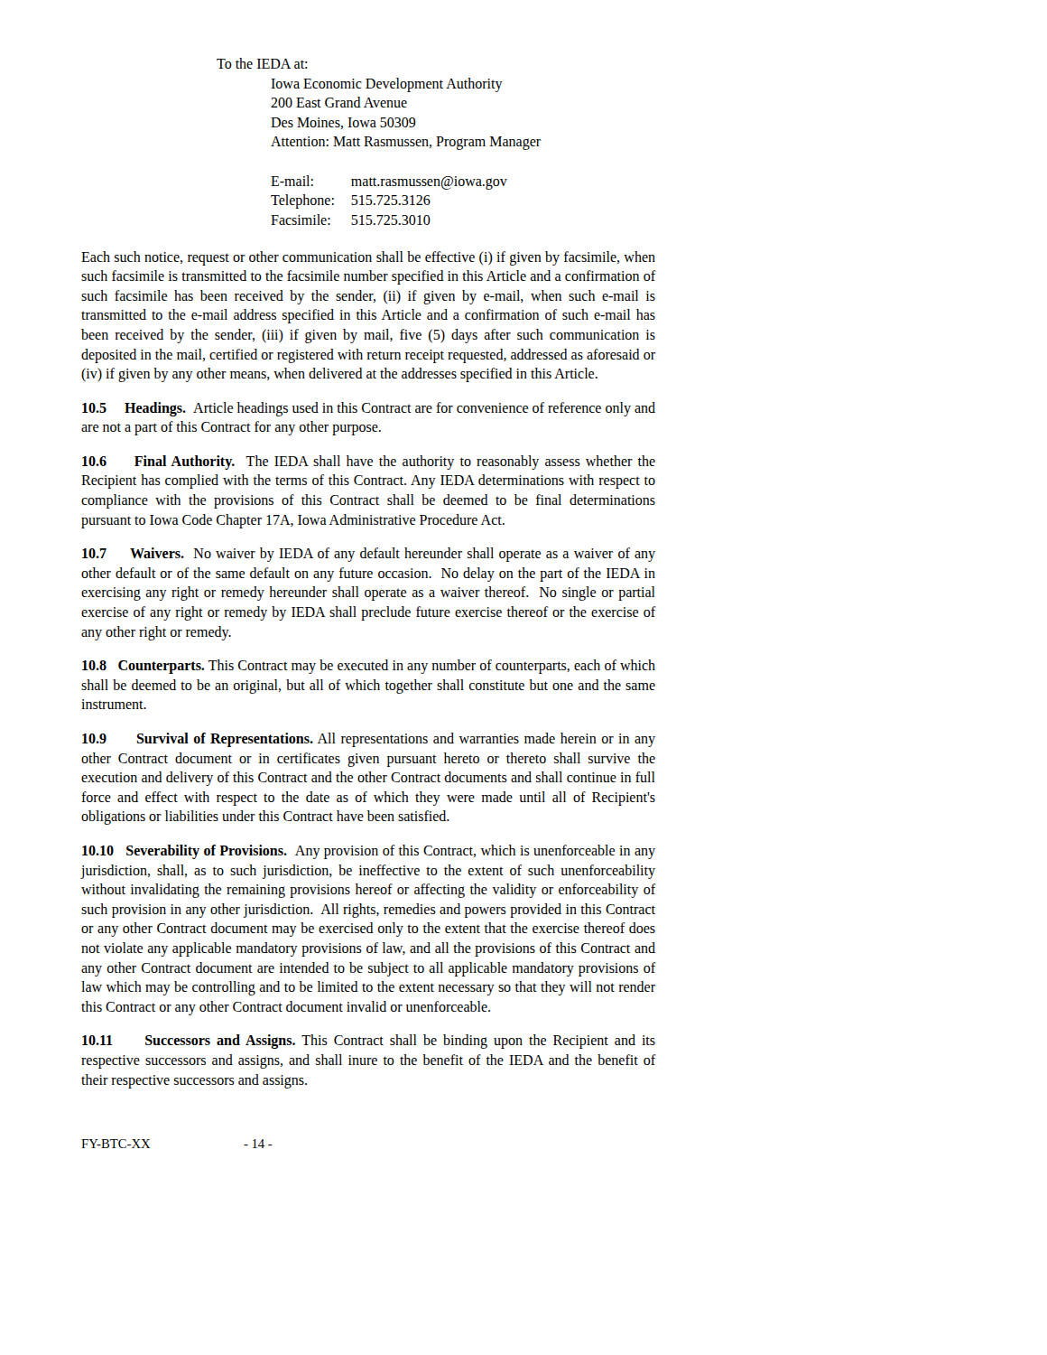To the IEDA at:
Iowa Economic Development Authority
200 East Grand Avenue
Des Moines, Iowa 50309
Attention: Matt Rasmussen, Program Manager
| E-mail: | matt.rasmussen@iowa.gov |
| Telephone: | 515.725.3126 |
| Facsimile: | 515.725.3010 |
Each such notice, request or other communication shall be effective (i) if given by facsimile, when such facsimile is transmitted to the facsimile number specified in this Article and a confirmation of such facsimile has been received by the sender, (ii) if given by e-mail, when such e-mail is transmitted to the e-mail address specified in this Article and a confirmation of such e-mail has been received by the sender, (iii) if given by mail, five (5) days after such communication is deposited in the mail, certified or registered with return receipt requested, addressed as aforesaid or (iv) if given by any other means, when delivered at the addresses specified in this Article.
10.5 Headings. Article headings used in this Contract are for convenience of reference only and are not a part of this Contract for any other purpose.
10.6 Final Authority. The IEDA shall have the authority to reasonably assess whether the Recipient has complied with the terms of this Contract. Any IEDA determinations with respect to compliance with the provisions of this Contract shall be deemed to be final determinations pursuant to Iowa Code Chapter 17A, Iowa Administrative Procedure Act.
10.7 Waivers. No waiver by IEDA of any default hereunder shall operate as a waiver of any other default or of the same default on any future occasion. No delay on the part of the IEDA in exercising any right or remedy hereunder shall operate as a waiver thereof. No single or partial exercise of any right or remedy by IEDA shall preclude future exercise thereof or the exercise of any other right or remedy.
10.8 Counterparts. This Contract may be executed in any number of counterparts, each of which shall be deemed to be an original, but all of which together shall constitute but one and the same instrument.
10.9 Survival of Representations. All representations and warranties made herein or in any other Contract document or in certificates given pursuant hereto or thereto shall survive the execution and delivery of this Contract and the other Contract documents and shall continue in full force and effect with respect to the date as of which they were made until all of Recipient's obligations or liabilities under this Contract have been satisfied.
10.10 Severability of Provisions. Any provision of this Contract, which is unenforceable in any jurisdiction, shall, as to such jurisdiction, be ineffective to the extent of such unenforceability without invalidating the remaining provisions hereof or affecting the validity or enforceability of such provision in any other jurisdiction. All rights, remedies and powers provided in this Contract or any other Contract document may be exercised only to the extent that the exercise thereof does not violate any applicable mandatory provisions of law, and all the provisions of this Contract and any other Contract document are intended to be subject to all applicable mandatory provisions of law which may be controlling and to be limited to the extent necessary so that they will not render this Contract or any other Contract document invalid or unenforceable.
10.11 Successors and Assigns. This Contract shall be binding upon the Recipient and its respective successors and assigns, and shall inure to the benefit of the IEDA and the benefit of their respective successors and assigns.
FY-BTC-XX
- 14 -